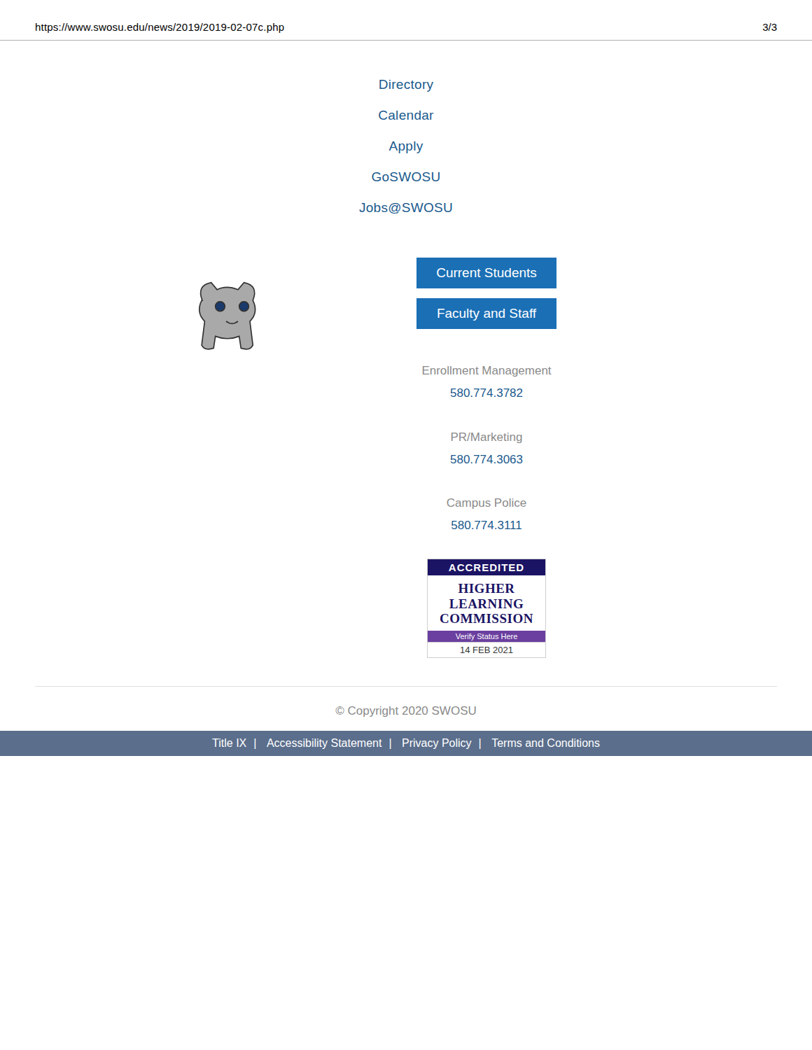https://www.swosu.edu/news/2019/2019-02-07c.php 3/3
Directory Calendar Apply GoSWOSU Jobs@SWOSU
Current Students
Faculty and Staff
Enrollment Management 580.774.3782
PR/Marketing 580.774.3063
Campus Police 580.774.3111
ACCREDITED
HIGHER
LEARNING
COMMISSION
Verify Status Here
14 FEB 2021
© Copyright 2020 SWOSU
Title IX| Accessibility Statement| Privacy Policy| Terms and Conditions